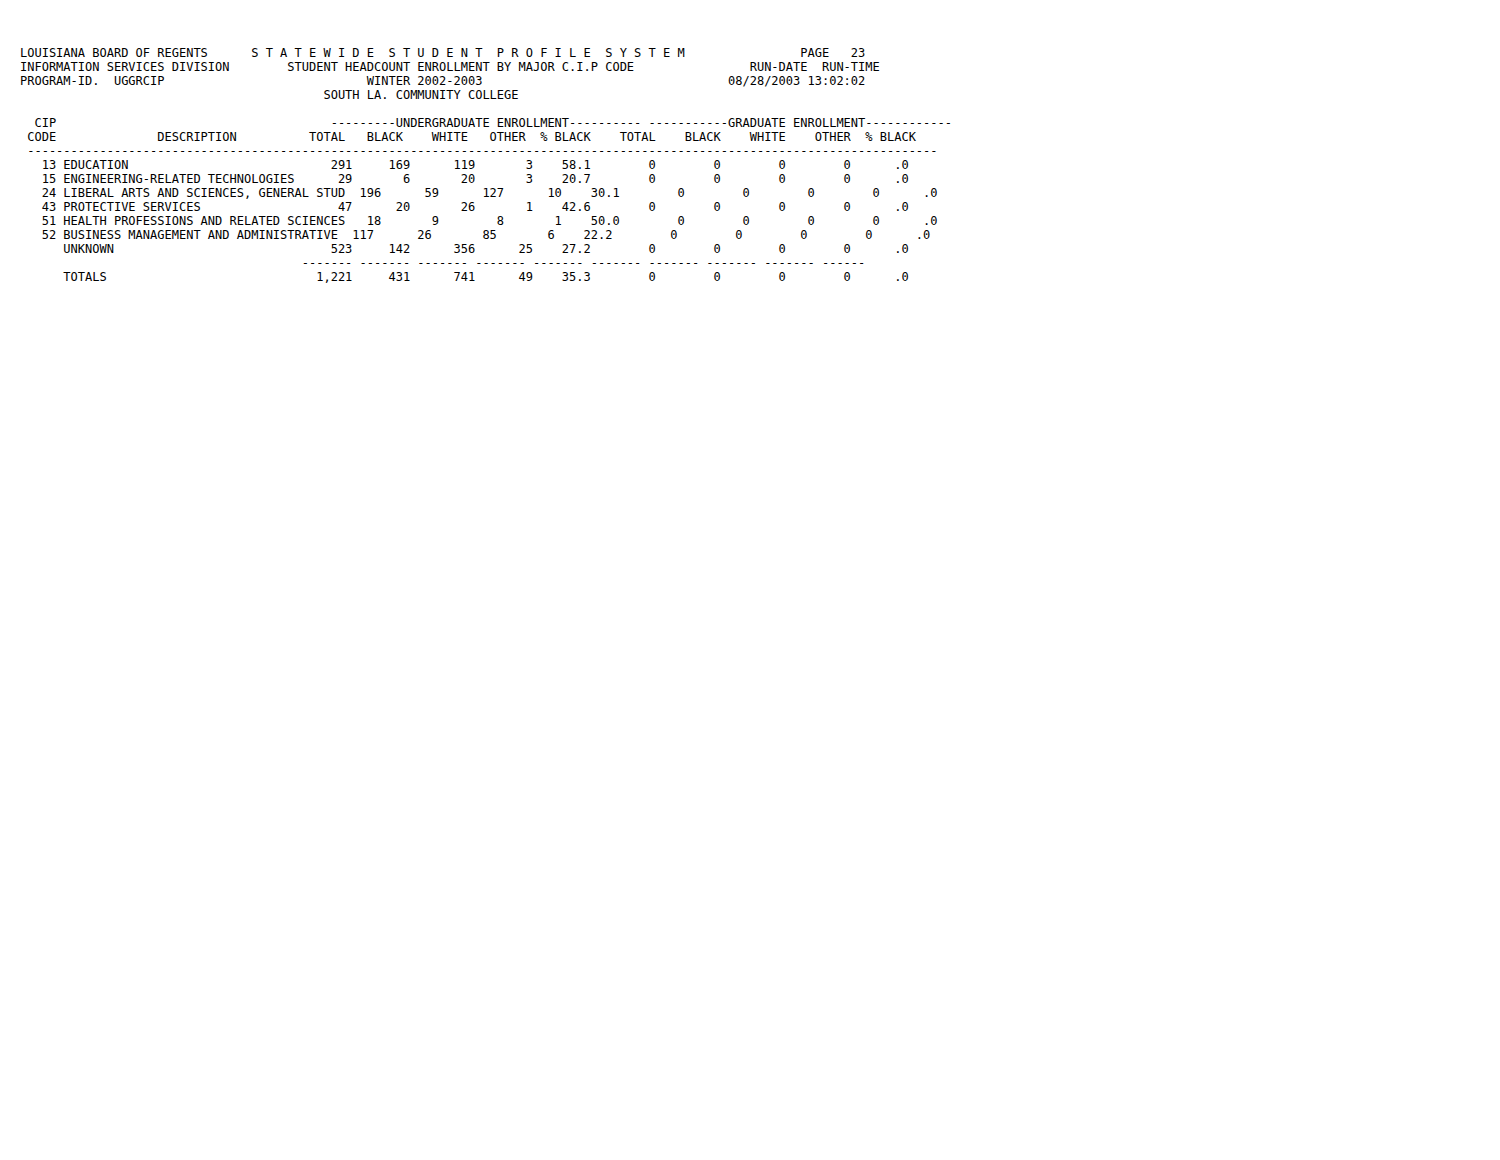LOUISIANA BOARD OF REGENTS      S T A T E W I D E  S T U D E N T  P R O F I L E  S Y S T E M                PAGE   23
INFORMATION SERVICES DIVISION        STUDENT HEADCOUNT ENROLLMENT BY MAJOR C.I.P CODE                RUN-DATE  RUN-TIME
PROGRAM-ID.  UGGRCIP                            WINTER 2002-2003                                  08/28/2003 13:02:02
                                          SOUTH LA. COMMUNITY COLLEGE

  CIP                                      ---------UNDERGRADUATE ENROLLMENT---------- -----------GRADUATE ENROLLMENT------------
 CODE              DESCRIPTION          TOTAL   BLACK    WHITE   OTHER  % BLACK    TOTAL    BLACK    WHITE    OTHER  % BLACK
 ------------------------------------------------------------------------------------------------------------------------------
   13 EDUCATION                            291     169      119       3    58.1        0        0        0        0      .0
   15 ENGINEERING-RELATED TECHNOLOGIES      29       6       20       3    20.7        0        0        0        0      .0
   24 LIBERAL ARTS AND SCIENCES, GENERAL STUD  196      59      127      10    30.1        0        0        0        0      .0
   43 PROTECTIVE SERVICES                   47      20       26       1    42.6        0        0        0        0      .0
   51 HEALTH PROFESSIONS AND RELATED SCIENCES   18       9        8       1    50.0        0        0        0        0      .0
   52 BUSINESS MANAGEMENT AND ADMINISTRATIVE  117      26       85       6    22.2        0        0        0        0      .0
      UNKNOWN                              523     142      356      25    27.2        0        0        0        0      .0
                                       ------- ------- ------- ------- ------- ------- ------- ------- ------- ------
      TOTALS                             1,221     431      741      49    35.3        0        0        0        0      .0